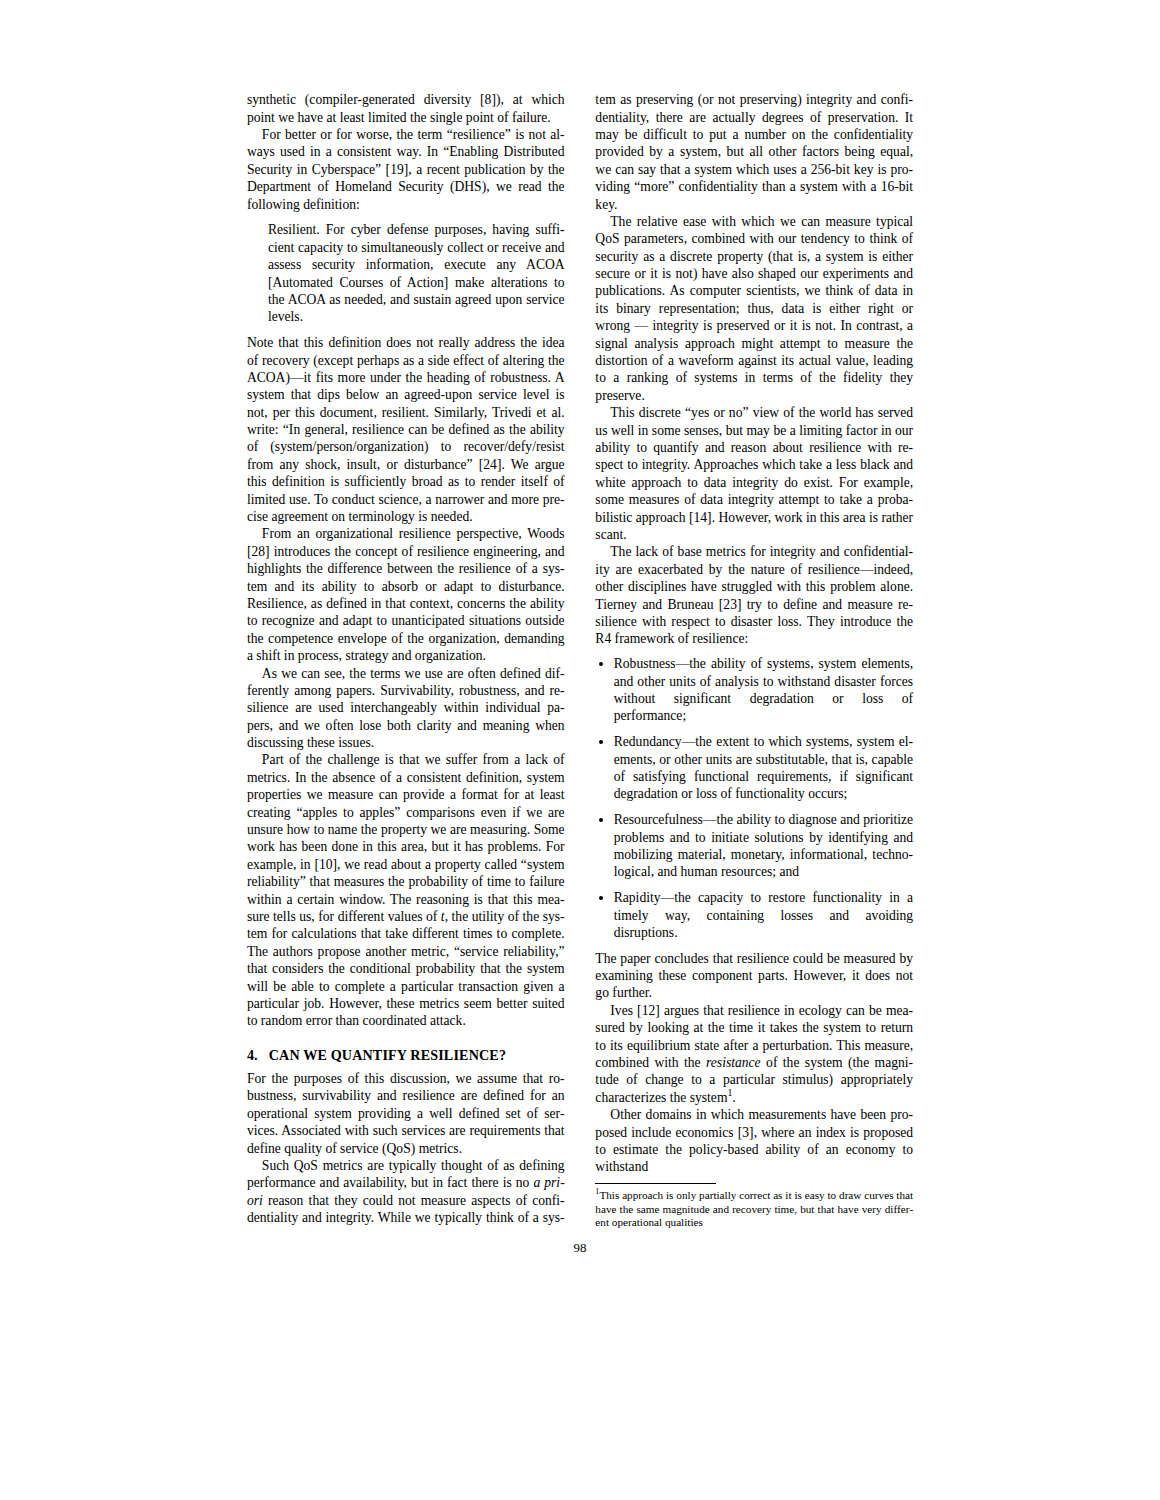synthetic (compiler-generated diversity [8]), at which point we have at least limited the single point of failure.
For better or for worse, the term “resilience” is not always used in a consistent way. In “Enabling Distributed Security in Cyberspace” [19], a recent publication by the Department of Homeland Security (DHS), we read the following definition:
Resilient. For cyber defense purposes, having sufficient capacity to simultaneously collect or receive and assess security information, execute any ACOA [Automated Courses of Action] make alterations to the ACOA as needed, and sustain agreed upon service levels.
Note that this definition does not really address the idea of recovery (except perhaps as a side effect of altering the ACOA)—it fits more under the heading of robustness. A system that dips below an agreed-upon service level is not, per this document, resilient. Similarly, Trivedi et al. write: “In general, resilience can be defined as the ability of (system/person/organization) to recover/defy/resist from any shock, insult, or disturbance” [24]. We argue this definition is sufficiently broad as to render itself of limited use. To conduct science, a narrower and more precise agreement on terminology is needed.
From an organizational resilience perspective, Woods [28] introduces the concept of resilience engineering, and highlights the difference between the resilience of a system and its ability to absorb or adapt to disturbance. Resilience, as defined in that context, concerns the ability to recognize and adapt to unanticipated situations outside the competence envelope of the organization, demanding a shift in process, strategy and organization.
As we can see, the terms we use are often defined differently among papers. Survivability, robustness, and resilience are used interchangeably within individual papers, and we often lose both clarity and meaning when discussing these issues.
Part of the challenge is that we suffer from a lack of metrics. In the absence of a consistent definition, system properties we measure can provide a format for at least creating “apples to apples” comparisons even if we are unsure how to name the property we are measuring. Some work has been done in this area, but it has problems. For example, in [10], we read about a property called “system reliability” that measures the probability of time to failure within a certain window. The reasoning is that this measure tells us, for different values of t, the utility of the system for calculations that take different times to complete. The authors propose another metric, “service reliability,” that considers the conditional probability that the system will be able to complete a particular transaction given a particular job. However, these metrics seem better suited to random error than coordinated attack.
4. Can we quantify resilience?
For the purposes of this discussion, we assume that robustness, survivability and resilience are defined for an operational system providing a well defined set of services. Associated with such services are requirements that define quality of service (QoS) metrics.
Such QoS metrics are typically thought of as defining performance and availability, but in fact there is no a priori reason that they could not measure aspects of confidentiality and integrity. While we typically think of a system as preserving (or not preserving) integrity and confidentiality, there are actually degrees of preservation. It may be difficult to put a number on the confidentiality provided by a system, but all other factors being equal, we can say that a system which uses a 256-bit key is providing “more” confidentiality than a system with a 16-bit key.
The relative ease with which we can measure typical QoS parameters, combined with our tendency to think of security as a discrete property (that is, a system is either secure or it is not) have also shaped our experiments and publications. As computer scientists, we think of data in its binary representation; thus, data is either right or wrong — integrity is preserved or it is not. In contrast, a signal analysis approach might attempt to measure the distortion of a waveform against its actual value, leading to a ranking of systems in terms of the fidelity they preserve.
This discrete “yes or no” view of the world has served us well in some senses, but may be a limiting factor in our ability to quantify and reason about resilience with respect to integrity. Approaches which take a less black and white approach to data integrity do exist. For example, some measures of data integrity attempt to take a probabilistic approach [14]. However, work in this area is rather scant.
The lack of base metrics for integrity and confidentiality are exacerbated by the nature of resilience—indeed, other disciplines have struggled with this problem alone. Tierney and Bruneau [23] try to define and measure resilience with respect to disaster loss. They introduce the R4 framework of resilience:
Robustness—the ability of systems, system elements, and other units of analysis to withstand disaster forces without significant degradation or loss of performance;
Redundancy—the extent to which systems, system elements, or other units are substitutable, that is, capable of satisfying functional requirements, if significant degradation or loss of functionality occurs;
Resourcefulness—the ability to diagnose and prioritize problems and to initiate solutions by identifying and mobilizing material, monetary, informational, technological, and human resources; and
Rapidity—the capacity to restore functionality in a timely way, containing losses and avoiding disruptions.
The paper concludes that resilience could be measured by examining these component parts. However, it does not go further.
Ives [12] argues that resilience in ecology can be measured by looking at the time it takes the system to return to its equilibrium state after a perturbation. This measure, combined with the resistance of the system (the magnitude of change to a particular stimulus) appropriately characterizes the system1.
Other domains in which measurements have been proposed include economics [3], where an index is proposed to estimate the policy-based ability of an economy to withstand
1This approach is only partially correct as it is easy to draw curves that have the same magnitude and recovery time, but that have very different operational qualities
98